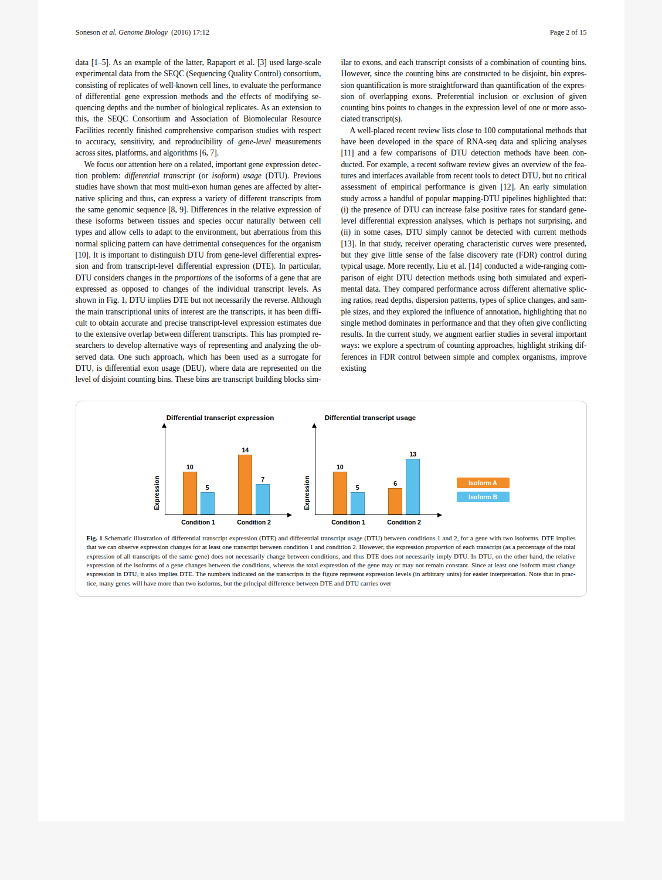Soneson et al. Genome Biology (2016) 17:12
Page 2 of 15
data [1–5]. As an example of the latter, Rapaport et al. [3] used large-scale experimental data from the SEQC (Sequencing Quality Control) consortium, consisting of replicates of well-known cell lines, to evaluate the performance of differential gene expression methods and the effects of modifying sequencing depths and the number of biological replicates. As an extension to this, the SEQC Consortium and Association of Biomolecular Resource Facilities recently finished comprehensive comparison studies with respect to accuracy, sensitivity, and reproducibility of gene-level measurements across sites, platforms, and algorithms [6, 7].
We focus our attention here on a related, important gene expression detection problem: differential transcript (or isoform) usage (DTU). Previous studies have shown that most multi-exon human genes are affected by alternative splicing and thus, can express a variety of different transcripts from the same genomic sequence [8, 9]. Differences in the relative expression of these isoforms between tissues and species occur naturally between cell types and allow cells to adapt to the environment, but aberrations from this normal splicing pattern can have detrimental consequences for the organism [10]. It is important to distinguish DTU from gene-level differential expression and from transcript-level differential expression (DTE). In particular, DTU considers changes in the proportions of the isoforms of a gene that are expressed as opposed to changes of the individual transcript levels. As shown in Fig. 1, DTU implies DTE but not necessarily the reverse. Although the main transcriptional units of interest are the transcripts, it has been difficult to obtain accurate and precise transcript-level expression estimates due to the extensive overlap between different transcripts. This has prompted researchers to develop alternative ways of representing and analyzing the observed data. One such approach, which has been used as a surrogate for DTU, is differential exon usage (DEU), where data are represented on the level of disjoint counting bins. These bins are transcript building blocks similar to exons, and each transcript consists of a combination of counting bins. However, since the counting bins are constructed to be disjoint, bin expression quantification is more straightforward than quantification of the expression of overlapping exons. Preferential inclusion or exclusion of given counting bins points to changes in the expression level of one or more associated transcript(s).
A well-placed recent review lists close to 100 computational methods that have been developed in the space of RNA-seq data and splicing analyses [11] and a few comparisons of DTU detection methods have been conducted. For example, a recent software review gives an overview of the features and interfaces available from recent tools to detect DTU, but no critical assessment of empirical performance is given [12]. An early simulation study across a handful of popular mapping-DTU pipelines highlighted that: (i) the presence of DTU can increase false positive rates for standard gene-level differential expression analyses, which is perhaps not surprising, and (ii) in some cases, DTU simply cannot be detected with current methods [13]. In that study, receiver operating characteristic curves were presented, but they give little sense of the false discovery rate (FDR) control during typical usage. More recently, Liu et al. [14] conducted a wide-ranging comparison of eight DTU detection methods using both simulated and experimental data. They compared performance across different alternative splicing ratios, read depths, dispersion patterns, types of splice changes, and sample sizes, and they explored the influence of annotation, highlighting that no single method dominates in performance and that they often give conflicting results. In the current study, we augment earlier studies in several important ways: we explore a spectrum of counting approaches, highlight striking differences in FDR control between simple and complex organisms, improve existing
Differential transcript expression
Expression
10
5
14
7
Condition 1 Condition 2
Differential transcript usage
Expression
10
5
6
13
Condition 1 Condition 2
Isoform A
Isoform B
Fig. 1 Schematic illustration of differential transcript expression (DTE) and differential transcript usage (DTU) between conditions 1 and 2, for a gene with two isoforms. DTE implies that we can observe expression changes for at least one transcript between condition 1 and condition 2. However, the expression proportion of each transcript (as a percentage of the total expression of all transcripts of the same gene) does not necessarily change between conditions, and thus DTE does not necessarily imply DTU. In DTU, on the other hand, the relative expression of the isoforms of a gene changes between the conditions, whereas the total expression of the gene may or may not remain constant. Since at least one isoform must change expression in DTU, it also implies DTE. The numbers indicated on the transcripts in the figure represent expression levels (in arbitrary units) for easier interpretation. Note that in practice, many genes will have more than two isoforms, but the principal difference between DTE and DTU carries over